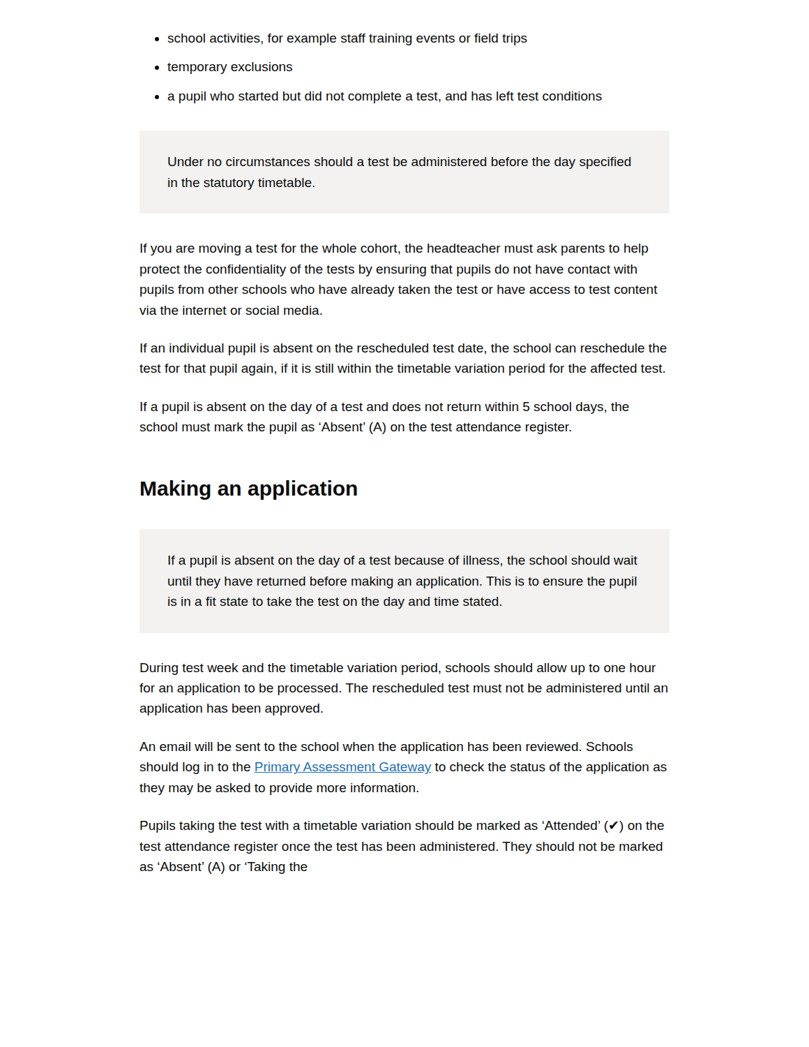school activities, for example staff training events or field trips
temporary exclusions
a pupil who started but did not complete a test, and has left test conditions
Under no circumstances should a test be administered before the day specified in the statutory timetable.
If you are moving a test for the whole cohort, the headteacher must ask parents to help protect the confidentiality of the tests by ensuring that pupils do not have contact with pupils from other schools who have already taken the test or have access to test content via the internet or social media.
If an individual pupil is absent on the rescheduled test date, the school can reschedule the test for that pupil again, if it is still within the timetable variation period for the affected test.
If a pupil is absent on the day of a test and does not return within 5 school days, the school must mark the pupil as ‘Absent’ (A) on the test attendance register.
Making an application
If a pupil is absent on the day of a test because of illness, the school should wait until they have returned before making an application. This is to ensure the pupil is in a fit state to take the test on the day and time stated.
During test week and the timetable variation period, schools should allow up to one hour for an application to be processed. The rescheduled test must not be administered until an application has been approved.
An email will be sent to the school when the application has been reviewed. Schools should log in to the Primary Assessment Gateway to check the status of the application as they may be asked to provide more information.
Pupils taking the test with a timetable variation should be marked as ‘Attended’ (✔) on the test attendance register once the test has been administered. They should not be marked as ‘Absent’ (A) or ‘Taking the